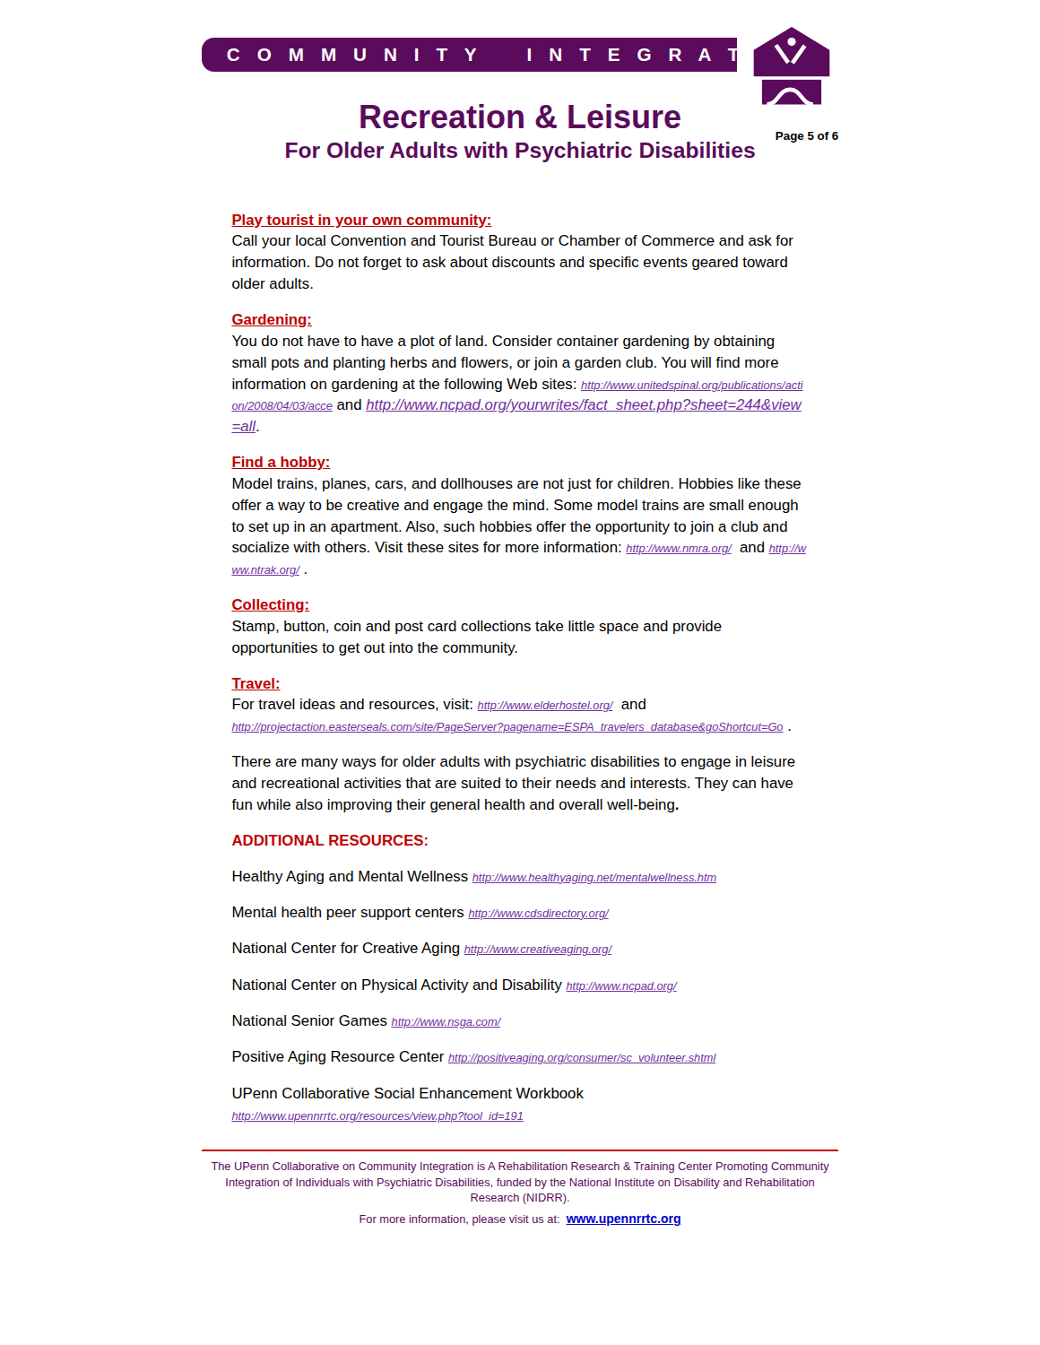C O M M U N I T Y I N T E G R A T I O N T O O L S
Recreation & Leisure
For Older Adults with Psychiatric Disabilities
Page 5 of 6
Play tourist in your own community: Call your local Convention and Tourist Bureau or Chamber of Commerce and ask for information. Do not forget to ask about discounts and specific events geared toward older adults.
Gardening: You do not have to have a plot of land. Consider container gardening by obtaining small pots and planting herbs and flowers, or join a garden club. You will find more information on gardening at the following Web sites: http://www.unitedspinal.org/publications/action/2008/04/03/acce and http://www.ncpad.org/yourwrites/fact_sheet.php?sheet=244&view=all.
Find a hobby: Model trains, planes, cars, and dollhouses are not just for children. Hobbies like these offer a way to be creative and engage the mind. Some model trains are small enough to set up in an apartment. Also, such hobbies offer the opportunity to join a club and socialize with others. Visit these sites for more information: http://www.nmra.org/ and http://www.ntrak.org/ .
Collecting: Stamp, button, coin and post card collections take little space and provide opportunities to get out into the community.
Travel: For travel ideas and resources, visit: http://www.elderhostel.org/ and
http://projectaction.easterseals.com/site/PageServer?pagename=ESPA_travelers_database&goShortcut=Go .
There are many ways for older adults with psychiatric disabilities to engage in leisure and recreational activities that are suited to their needs and interests. They can have fun while also improving their general health and overall well-being.
ADDITIONAL RESOURCES:
Healthy Aging and Mental Wellness http://www.healthyaging.net/mentalwellness.htm
Mental health peer support centers http://www.cdsdirectory.org/
National Center for Creative Aging http://www.creativeaging.org/
National Center on Physical Activity and Disability http://www.ncpad.org/
National Senior Games http://www.nsga.com/
Positive Aging Resource Center http://positiveaging.org/consumer/sc_volunteer.shtml
UPenn Collaborative Social Enhancement Workbook
http://www.upennrrtc.org/resources/view.php?tool_id=191
The UPenn Collaborative on Community Integration is A Rehabilitation Research & Training Center Promoting Community Integration of Individuals with Psychiatric Disabilities, funded by the National Institute on Disability and Rehabilitation Research (NIDRR).
For more information, please visit us at: www.upennrrtc.org